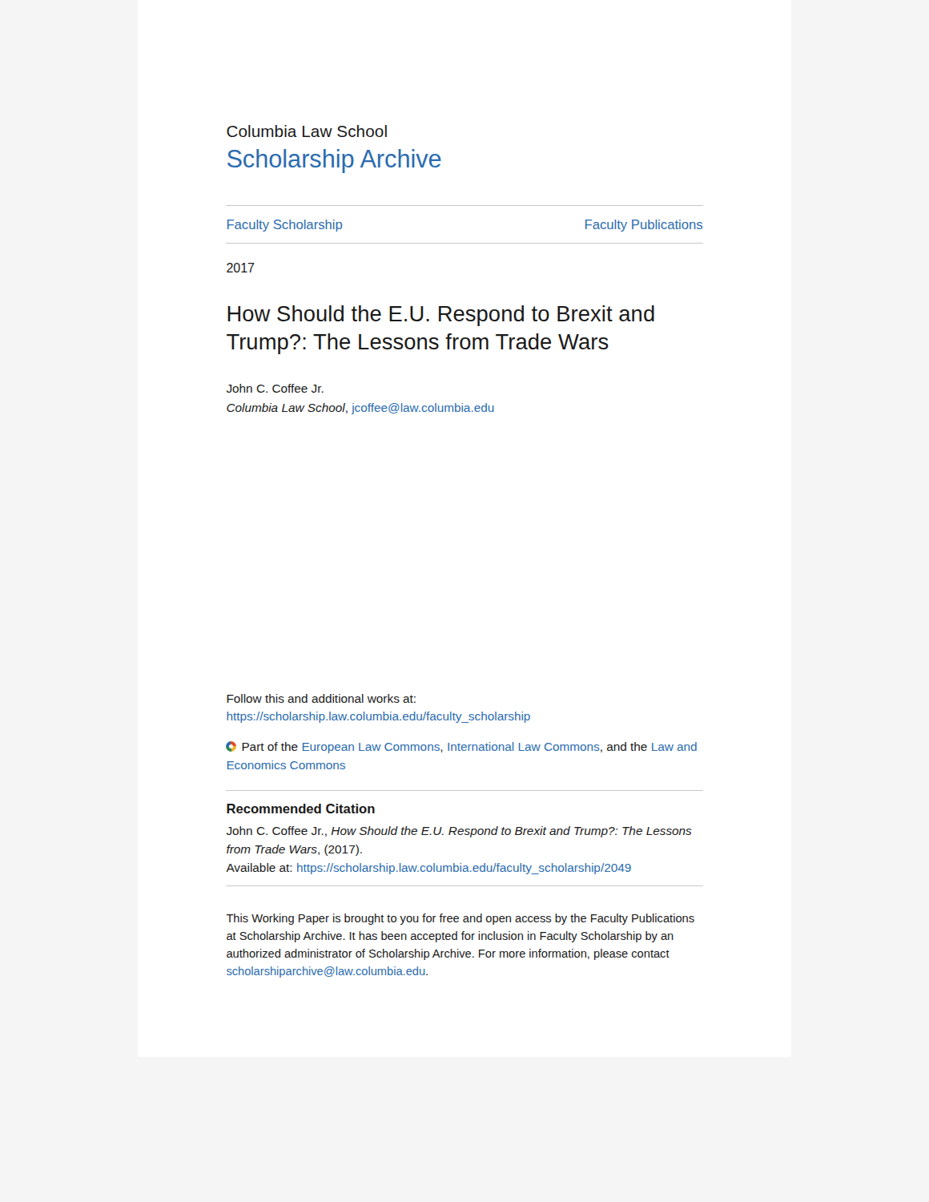Columbia Law School
Scholarship Archive
Faculty Scholarship Faculty Publications
2017
How Should the E.U. Respond to Brexit and Trump?: The Lessons from Trade Wars
John C. Coffee Jr.
Columbia Law School, jcoffee@law.columbia.edu
Follow this and additional works at: https://scholarship.law.columbia.edu/faculty_scholarship
Part of the European Law Commons, International Law Commons, and the Law and Economics Commons
Recommended Citation
John C. Coffee Jr., How Should the E.U. Respond to Brexit and Trump?: The Lessons from Trade Wars, (2017).
Available at: https://scholarship.law.columbia.edu/faculty_scholarship/2049
This Working Paper is brought to you for free and open access by the Faculty Publications at Scholarship Archive. It has been accepted for inclusion in Faculty Scholarship by an authorized administrator of Scholarship Archive. For more information, please contact scholarshiparchive@law.columbia.edu.